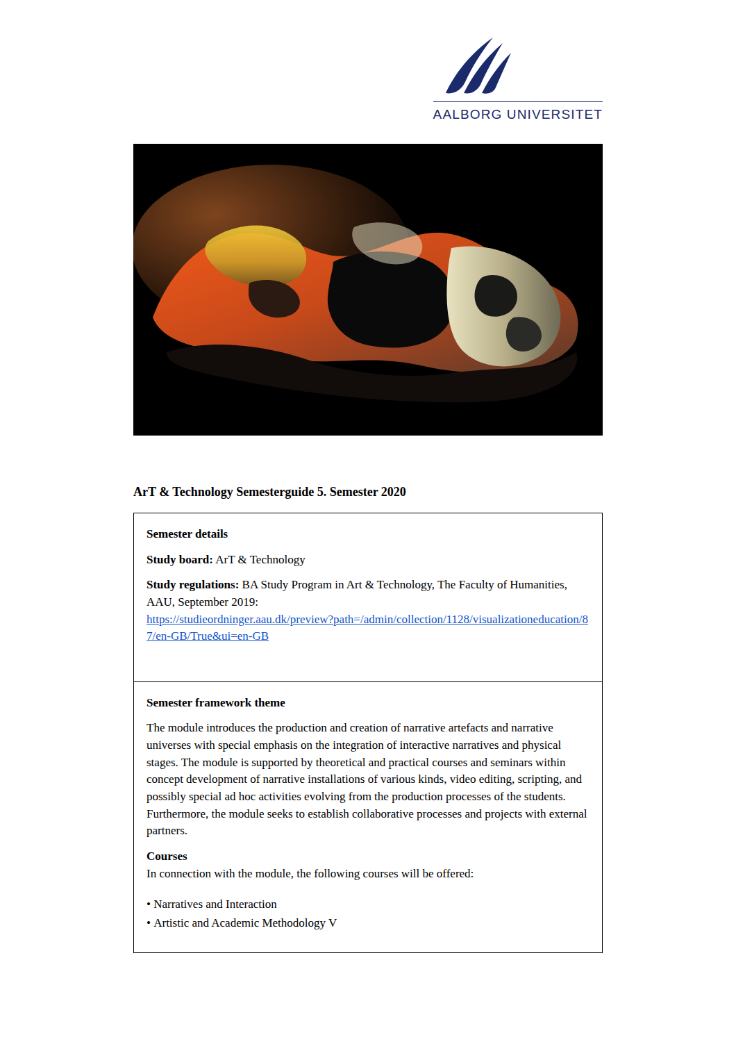AALBORG UNIVERSITET
ArT & Technology Semesterguide 5. Semester 2020
Semester details
Study board: ArT & Technology
Study regulations: BA Study Program in Art & Technology, The Faculty of Humanities, AAU, September 2019:
https://studieordninger.aau.dk/preview?path=/admin/collection/1128/visualizationeducation/87/en-GB/True&ui=en-GB
Semester framework theme
The module introduces the production and creation of narrative artefacts and narrative universes with special emphasis on the integration of interactive narratives and physical stages. The module is supported by theoretical and practical courses and seminars within concept development of narrative installations of various kinds, video editing, scripting, and possibly special ad hoc activities evolving from the production processes of the students. Furthermore, the module seeks to establish collaborative processes and projects with external partners.
Courses
In connection with the module, the following courses will be offered:
Narratives and Interaction
Artistic and Academic Methodology V